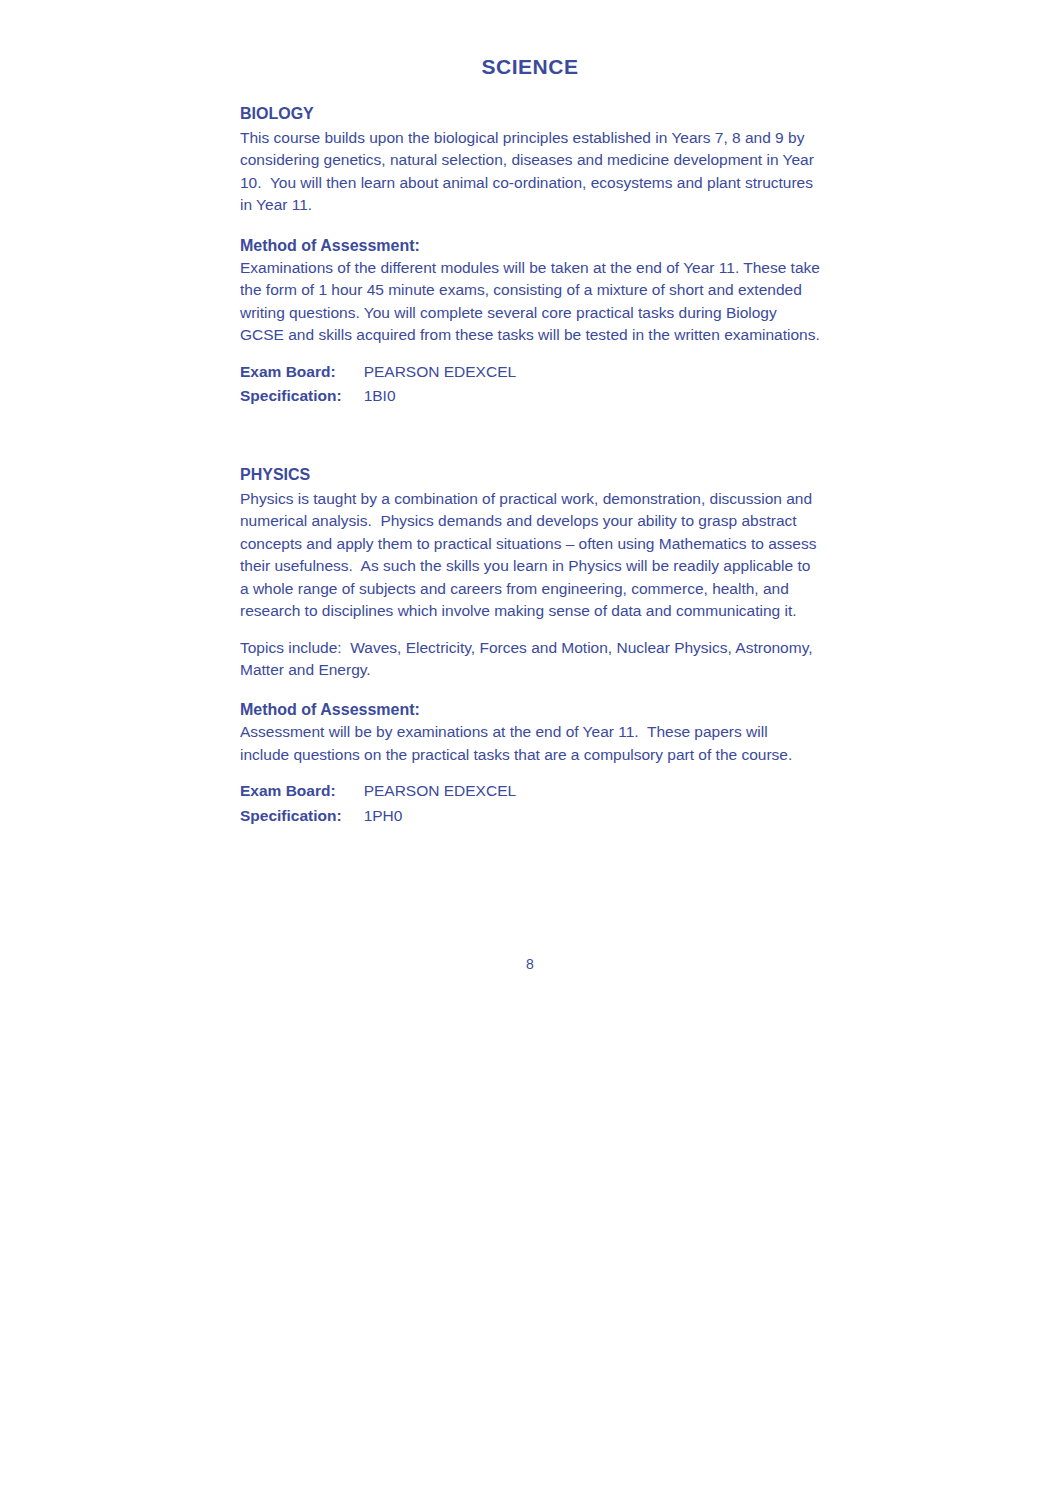SCIENCE
BIOLOGY
This course builds upon the biological principles established in Years 7, 8 and 9 by considering genetics, natural selection, diseases and medicine development in Year 10. You will then learn about animal co-ordination, ecosystems and plant structures in Year 11.
Method of Assessment:
Examinations of the different modules will be taken at the end of Year 11. These take the form of 1 hour 45 minute exams, consisting of a mixture of short and extended writing questions. You will complete several core practical tasks during Biology GCSE and skills acquired from these tasks will be tested in the written examinations.
| Exam Board: | PEARSON EDEXCEL |
| Specification: | 1BI0 |
PHYSICS
Physics is taught by a combination of practical work, demonstration, discussion and numerical analysis. Physics demands and develops your ability to grasp abstract concepts and apply them to practical situations – often using Mathematics to assess their usefulness. As such the skills you learn in Physics will be readily applicable to a whole range of subjects and careers from engineering, commerce, health, and research to disciplines which involve making sense of data and communicating it.
Topics include: Waves, Electricity, Forces and Motion, Nuclear Physics, Astronomy, Matter and Energy.
Method of Assessment:
Assessment will be by examinations at the end of Year 11. These papers will include questions on the practical tasks that are a compulsory part of the course.
| Exam Board: | PEARSON EDEXCEL |
| Specification: | 1PH0 |
8